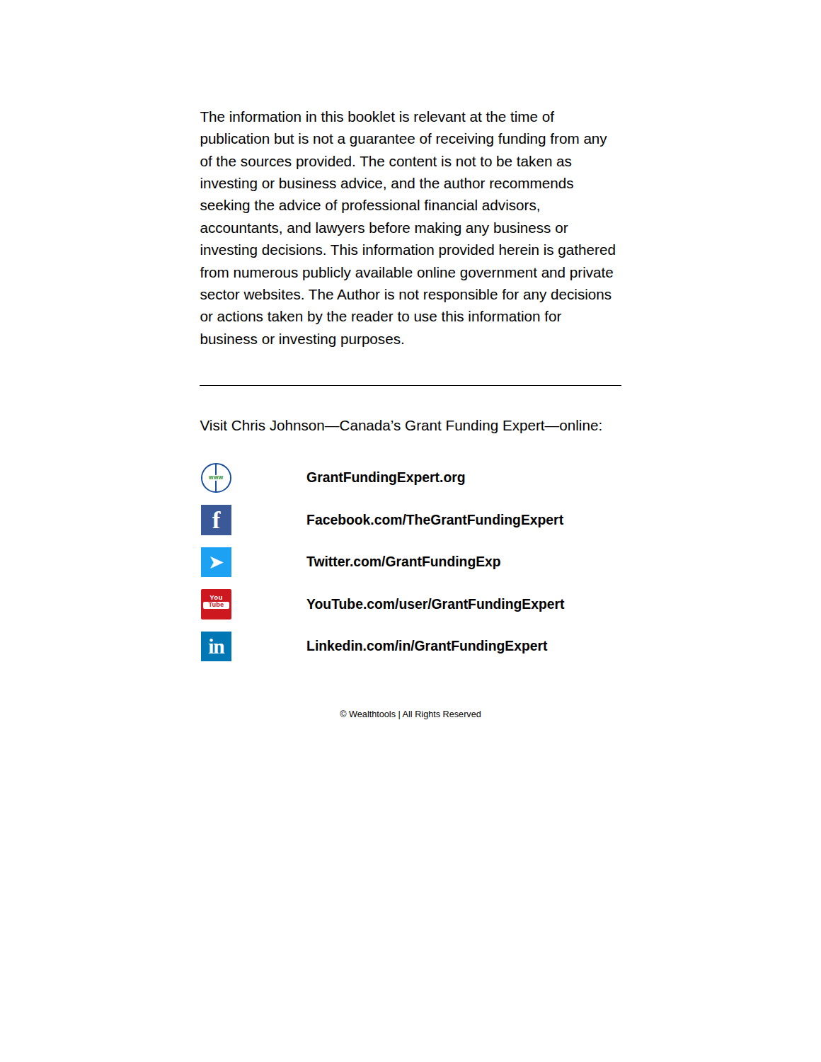The information in this booklet is relevant at the time of publication but is not a guarantee of receiving funding from any of the sources provided. The content is not to be taken as investing or business advice, and the author recommends seeking the advice of professional financial advisors, accountants, and lawyers before making any business or investing decisions. This information provided herein is gathered from numerous publicly available online government and private sector websites. The Author is not responsible for any decisions or actions taken by the reader to use this information for business or investing purposes.
Visit Chris Johnson—Canada’s Grant Funding Expert—online:
| www | GrantFundingExpert.org |
| f | Facebook.com/TheGrantFundingExpert |
| ➤ | Twitter.com/GrantFundingExp |
| You Tube | YouTube.com/user/GrantFundingExpert |
| in | Linkedin.com/in/GrantFundingExpert |
© Wealthtools | All Rights Reserved